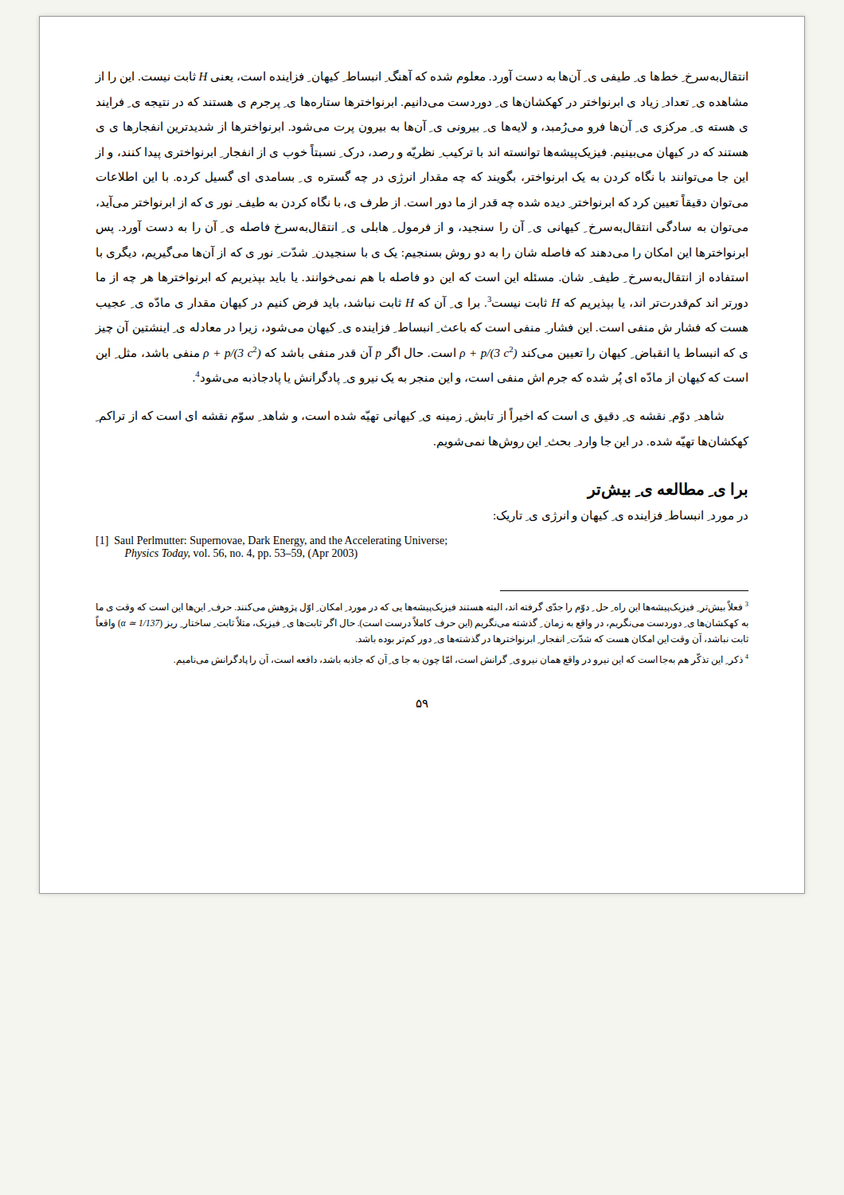انتقال‌به‌سرخ ِ خط‌ها ی ِ طیفی ی ِ آن‌ها به دست آورد. معلوم شده که آهنگ ِ انبساط ِ کیهان ِ فزاینده است، یعنی H ثابت نیست. این را از مشاهده ی ِ تعداد ِ زیاد ی ابرنواختر در کهکشان‌ها ی ِ دوردست می‌دانیم. ابرنواخترها ستاره‌ها ی ِ پرجرم ی هستند که در نتیجه ی ِ فرایند ی هسته ی ِ مرکزی ی ِ آن‌ها فرو می‌رُمبد، و لایه‌ها ی ِ بیرونی ی ِ آن‌ها به بیرون پرت می‌شود. ابرنواخترها از شدیدترین انفجارها ی ی هستند که در کیهان می‌بینیم. فیزیک‌پیشه‌ها توانسته اند با ترکیب ِ نظریّه و رصد، درک ِ نسبتاً خوب ی از انفجار ِ ابرنواختری پیدا کنند، و از این جا می‌توانند با نگاه کردن به یک ابرنواختر، بگویند که چه مقدار انرژی در چه گستره ی ِ بسامدی ای گسیل کرده. با این اطلاعات می‌توان دقیقاً تعیین کرد که ابرنواختر ِ دیده شده چه قدر از ما دور است. از طرف ی، با نگاه کردن به طیف ِ نور ی که از ابرنواختر می‌آید، می‌توان به سادگی انتقال‌به‌سرخ ِ کیهانی ی ِ آن را سنجید، و از فرمول ِ هابلی ی ِ انتقال‌به‌سرخ فاصله ی ِ آن را به دست آورد. پس ابرنواخترها این امکان را می‌دهند که فاصله شان را به دو روش بسنجیم: یک ی با سنجیدن ِ شدّت ِ نور ی که از آن‌ها می‌گیریم، دیگری با استفاده از انتقال‌به‌سرخ ِ طیف ِ شان. مسئله این است که این دو فاصله با هم نمی‌خوانند. یا باید بپذیریم که ابرنواخترها هر چه از ما دورتر اند کم‌قدرت‌تر اند، یا بپذیریم که H ثابت نیست3. برا ی ِ آن که H ثابت نباشد، باید فرض کنیم در کیهان مقدار ی مادّه ی ِ عجیب هست که فشار ش منفی است. این فشار ِ منفی است که باعث ِ انبساط ِ فزاینده ی ِ کیهان می‌شود، زیرا در معادله ی ِ اینشتین آن چیز ی که انبساط یا انقباض ِ کیهان را تعیین می‌کند ρ + p/(3 c2) است. حال اگر p آن قدر منفی باشد که ρ + p/(3 c2) منفی باشد، مثل ِ این است که کیهان از مادّه ای پُر شده که جرم اش منفی است، و این منجر به یک نیرو ی ِ پادگرانش یا پادجاذبه می‌شود4.
شاهد ِ دوّم ِ نقشه ی ِ دقیق ی است که اخیراً از تابش ِ زمینه ی ِ کیهانی تهیّه شده است، و شاهد ِ سوّم نقشه ای است که از تراکم ِ کهکشان‌ها تهیّه شده. در این جا وارد ِ بحث ِ این روش‌ها نمی‌شویم.
برا ی ِ مطالعه ی ِ بیش‌تر
در مورد ِ انبساط ِ فزاینده ی ِ کیهان و انرژی ی ِ تاریک:
[1] Saul Perlmutter: Supernovae, Dark Energy, and the Accelerating Universe;
Physics Today, vol. 56, no. 4, pp. 53–59, (Apr 2003)
3 فعلاً بیش‌تر ِ فیزیک‌پیشه‌ها این راه ِ حل ِ دوّم را جدّی گرفته اند، البته هستند فیزیک‌پیشه‌ها یی که در مورد ِ امکان ِ اوّل پژوهش می‌کنند. حرف ِ این‌ها این است که وقت ی ما به کهکشان‌ها ی ِ دوردست می‌نگریم، در واقع به زمان ِ گذشته می‌نگریم (این حرف کاملاً درست است). حال اگر ثابت‌ها ی ِ فیزیک، مثلاً ثابت ِ ساختار ِ ریز (α ≃ 1/137) واقعاً ثابت نباشد، آن وقت این امکان هست که شدّت ِ انفجار ِ ابرنواخترها در گذشته‌ها ی ِ دور کم‌تر بوده باشد.
4 ذکر ِ این تذکّر هم به‌جا است که این نیرو در واقع همان نیرو ی ِ گرانش است، امّا چون به جا ی ِ آن که جاذبه باشد، دافعه است، آن را پادگرانش می‌نامیم.
۵۹